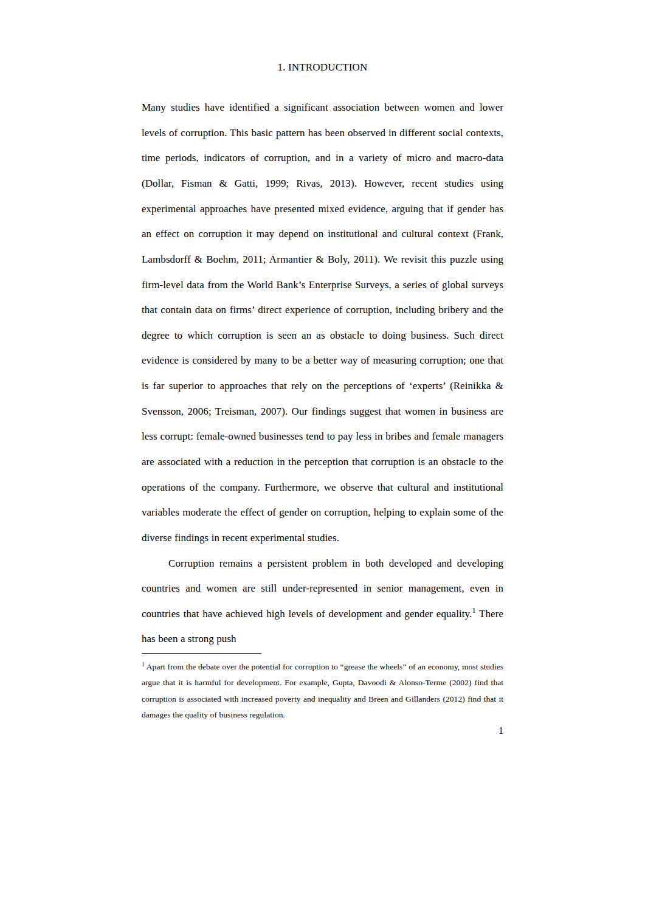1. INTRODUCTION
Many studies have identified a significant association between women and lower levels of corruption. This basic pattern has been observed in different social contexts, time periods, indicators of corruption, and in a variety of micro and macro-data (Dollar, Fisman & Gatti, 1999; Rivas, 2013). However, recent studies using experimental approaches have presented mixed evidence, arguing that if gender has an effect on corruption it may depend on institutional and cultural context (Frank, Lambsdorff & Boehm, 2011; Armantier & Boly, 2011). We revisit this puzzle using firm-level data from the World Bank’s Enterprise Surveys, a series of global surveys that contain data on firms’ direct experience of corruption, including bribery and the degree to which corruption is seen an as obstacle to doing business. Such direct evidence is considered by many to be a better way of measuring corruption; one that is far superior to approaches that rely on the perceptions of ‘experts’ (Reinikka & Svensson, 2006; Treisman, 2007). Our findings suggest that women in business are less corrupt: female-owned businesses tend to pay less in bribes and female managers are associated with a reduction in the perception that corruption is an obstacle to the operations of the company. Furthermore, we observe that cultural and institutional variables moderate the effect of gender on corruption, helping to explain some of the diverse findings in recent experimental studies.
Corruption remains a persistent problem in both developed and developing countries and women are still under-represented in senior management, even in countries that have achieved high levels of development and gender equality.1 There has been a strong push
1 Apart from the debate over the potential for corruption to “grease the wheels” of an economy, most studies argue that it is harmful for development. For example, Gupta, Davoodi & Alonso-Terme (2002) find that corruption is associated with increased poverty and inequality and Breen and Gillanders (2012) find that it damages the quality of business regulation.
1